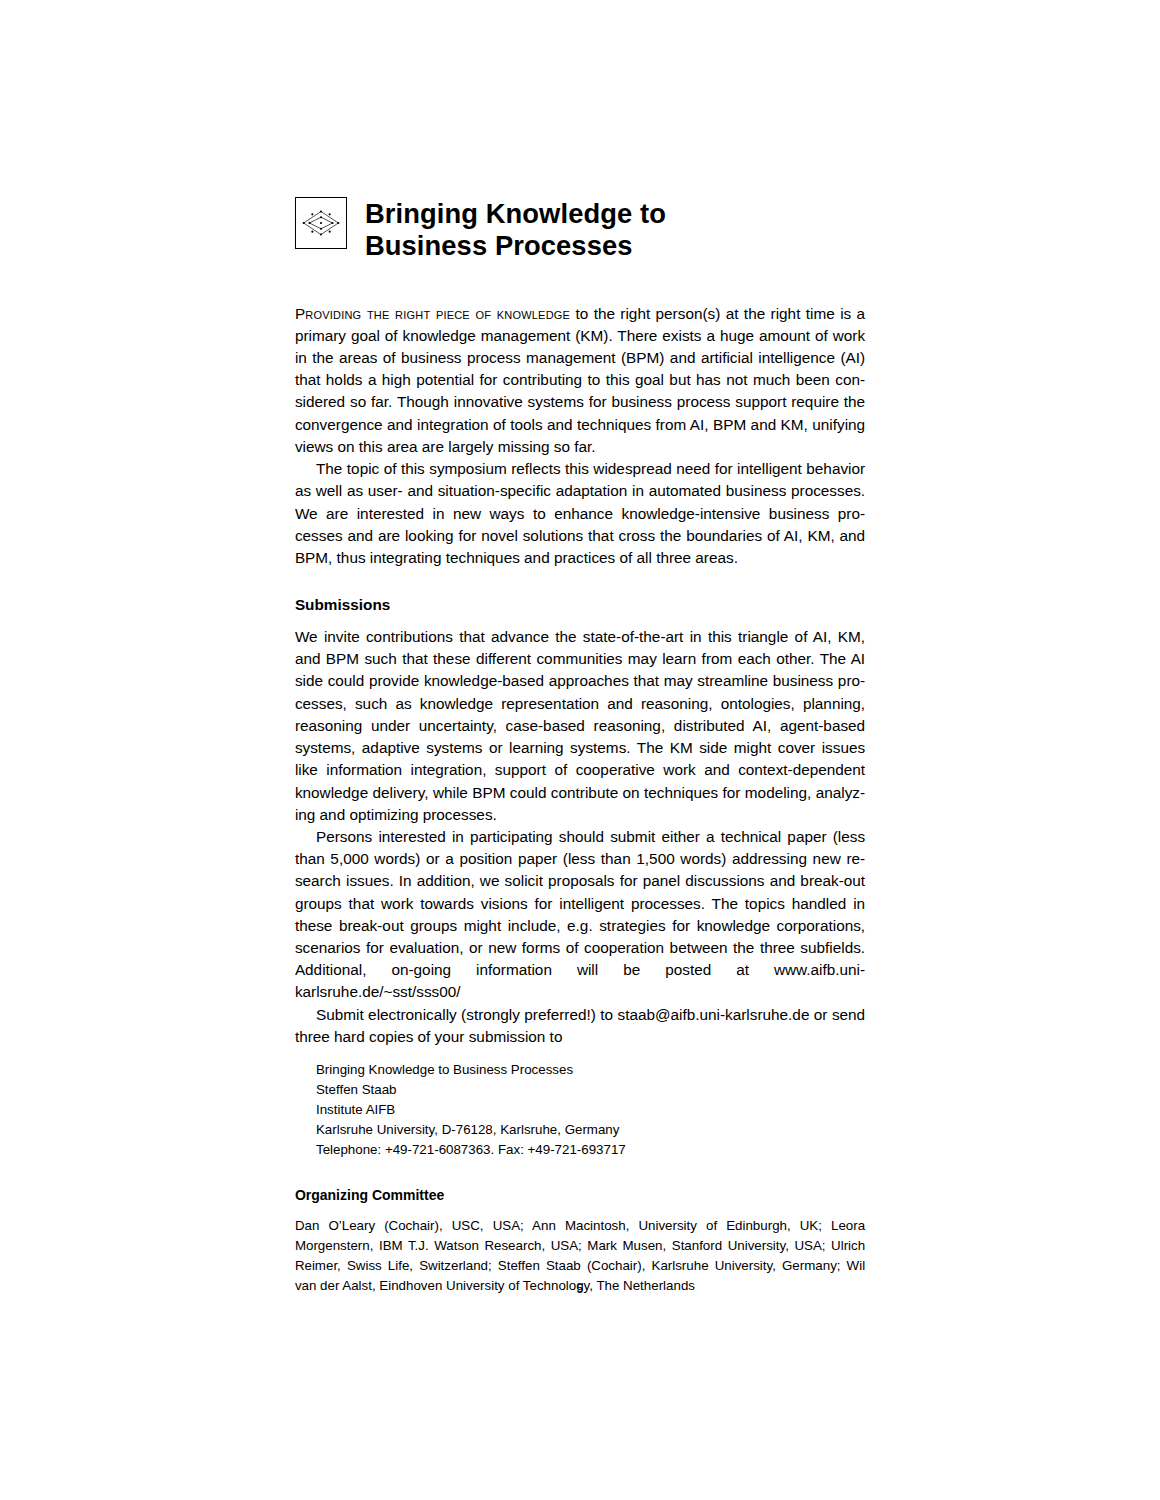Bringing Knowledge to
Business Processes
Providing the right piece of knowledge to the right person(s) at the right time is a primary goal of knowledge management (KM). There exists a huge amount of work in the areas of business process management (BPM) and artificial intelligence (AI) that holds a high potential for contributing to this goal but has not much been considered so far. Though innovative systems for business process support require the convergence and integration of tools and techniques from AI, BPM and KM, unifying views on this area are largely missing so far.
The topic of this symposium reflects this widespread need for intelligent behavior as well as user- and situation-specific adaptation in automated business processes. We are interested in new ways to enhance knowledge-intensive business processes and are looking for novel solutions that cross the boundaries of AI, KM, and BPM, thus integrating techniques and practices of all three areas.
Submissions
We invite contributions that advance the state-of-the-art in this triangle of AI, KM, and BPM such that these different communities may learn from each other. The AI side could provide knowledge-based approaches that may streamline business processes, such as knowledge representation and reasoning, ontologies, planning, reasoning under uncertainty, case-based reasoning, distributed AI, agent-based systems, adaptive systems or learning systems. The KM side might cover issues like information integration, support of cooperative work and context-dependent knowledge delivery, while BPM could contribute on techniques for modeling, analyzing and optimizing processes.
Persons interested in participating should submit either a technical paper (less than 5,000 words) or a position paper (less than 1,500 words) addressing new research issues. In addition, we solicit proposals for panel discussions and break-out groups that work towards visions for intelligent processes. The topics handled in these break-out groups might include, e.g. strategies for knowledge corporations, scenarios for evaluation, or new forms of cooperation between the three subfields. Additional, on-going information will be posted at www.aifb.uni-karlsruhe.de/~sst/sss00/
Submit electronically (strongly preferred!) to staab@aifb.uni-karlsruhe.de or send three hard copies of your submission to
Bringing Knowledge to Business Processes
Steffen Staab
Institute AIFB
Karlsruhe University, D-76128, Karlsruhe, Germany
Telephone: +49-721-6087363. Fax: +49-721-693717
Organizing Committee
Dan O’Leary (Cochair), USC, USA; Ann Macintosh, University of Edinburgh, UK; Leora Morgenstern, IBM T.J. Watson Research, USA; Mark Musen, Stanford University, USA; Ulrich Reimer, Swiss Life, Switzerland; Steffen Staab (Cochair), Karlsruhe University, Germany; Wil van der Aalst, Eindhoven University of Technology, The Netherlands
5